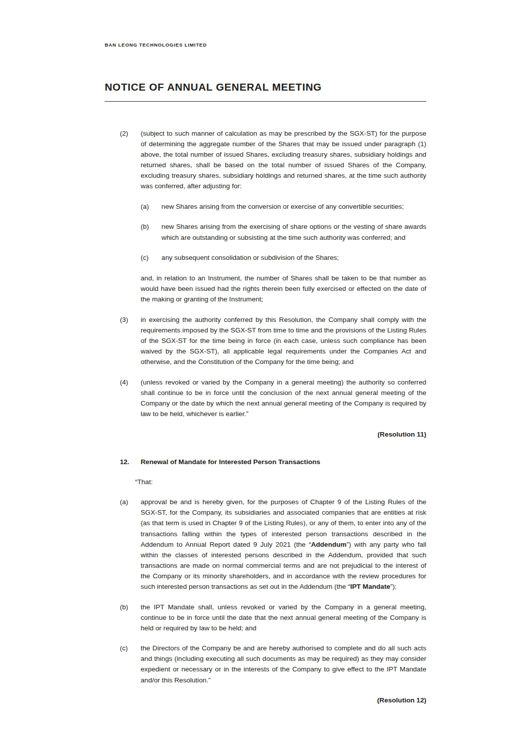Ban Leong Technologies Limited
Notice of Annual General Meeting
(2)
(subject to such manner of calculation as may be prescribed by the SGX-ST) for the purpose of determining the aggregate number of the Shares that may be issued under paragraph (1) above, the total number of issued Shares, excluding treasury shares, subsidiary holdings and returned shares, shall be based on the total number of issued Shares of the Company, excluding treasury shares, subsidiary holdings and returned shares, at the time such authority was conferred, after adjusting for:
(a)
new Shares arising from the conversion or exercise of any convertible securities;
(b)
new Shares arising from the exercising of share options or the vesting of share awards which are outstanding or subsisting at the time such authority was conferred; and
(c)
any subsequent consolidation or subdivision of the Shares;
and, in relation to an Instrument, the number of Shares shall be taken to be that number as would have been issued had the rights therein been fully exercised or effected on the date of the making or granting of the Instrument;
(3)
in exercising the authority conferred by this Resolution, the Company shall comply with the requirements imposed by the SGX-ST from time to time and the provisions of the Listing Rules of the SGX-ST for the time being in force (in each case, unless such compliance has been waived by the SGX-ST), all applicable legal requirements under the Companies Act and otherwise, and the Constitution of the Company for the time being; and
(4)
(unless revoked or varied by the Company in a general meeting) the authority so conferred shall continue to be in force until the conclusion of the next annual general meeting of the Company or the date by which the next annual general meeting of the Company is required by law to be held, whichever is earlier.”
(Resolution 11)
12.
Renewal of Mandate for Interested Person Transactions
“That:
(a)
approval be and is hereby given, for the purposes of Chapter 9 of the Listing Rules of the SGX-ST, for the Company, its subsidiaries and associated companies that are entities at risk (as that term is used in Chapter 9 of the Listing Rules), or any of them, to enter into any of the transactions falling within the types of interested person transactions described in the Addendum to Annual Report dated 9 July 2021 (the “Addendum”) with any party who fall within the classes of interested persons described in the Addendum, provided that such transactions are made on normal commercial terms and are not prejudicial to the interest of the Company or its minority shareholders, and in accordance with the review procedures for such interested person transactions as set out in the Addendum (the “IPT Mandate”);
(b)
the IPT Mandate shall, unless revoked or varied by the Company in a general meeting, continue to be in force until the date that the next annual general meeting of the Company is held or required by law to be held; and
(c)
the Directors of the Company be and are hereby authorised to complete and do all such acts and things (including executing all such documents as may be required) as they may consider expedient or necessary or in the interests of the Company to give effect to the IPT Mandate and/or this Resolution.”
(Resolution 12)